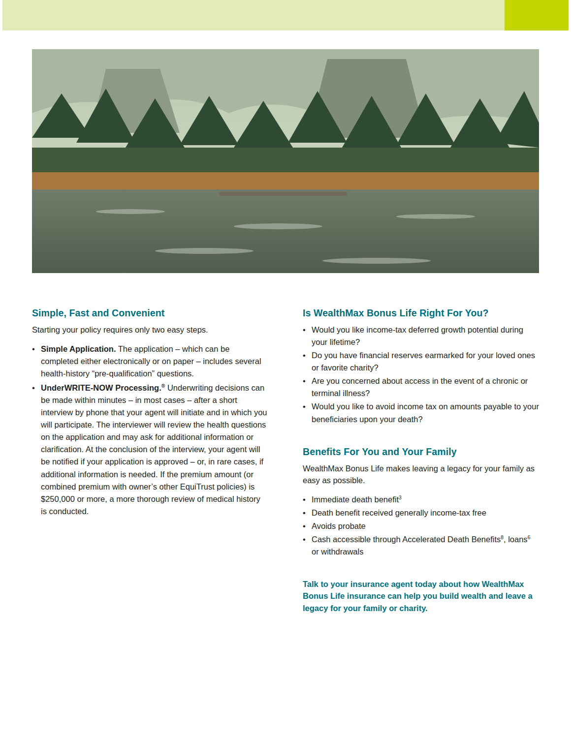Simple, Fast and Convenient
Starting your policy requires only two easy steps.
Simple Application. The application – which can be completed either electronically or on paper – includes several health-history “pre-qualification” questions.
UnderWRITE-NOW Processing.® Underwriting decisions can be made within minutes – in most cases – after a short interview by phone that your agent will initiate and in which you will participate. The interviewer will review the health questions on the application and may ask for additional information or clarification. At the conclusion of the interview, your agent will be notified if your application is approved – or, in rare cases, if additional information is needed. If the premium amount (or combined premium with owner’s other EquiTrust policies) is $250,000 or more, a more thorough review of medical history is conducted.
Is WealthMax Bonus Life Right For You?
Would you like income-tax deferred growth potential during your lifetime?
Do you have financial reserves earmarked for your loved ones or favorite charity?
Are you concerned about access in the event of a chronic or terminal illness?
Would you like to avoid income tax on amounts payable to your beneficiaries upon your death?
Benefits For You and Your Family
WealthMax Bonus Life makes leaving a legacy for your family as easy as possible.
Immediate death benefit3
Death benefit received generally income-tax free
Avoids probate
Cash accessible through Accelerated Death Benefits8, loans6 or withdrawals
Talk to your insurance agent today about how WealthMax Bonus Life insurance can help you build wealth and leave a legacy for your family or charity.